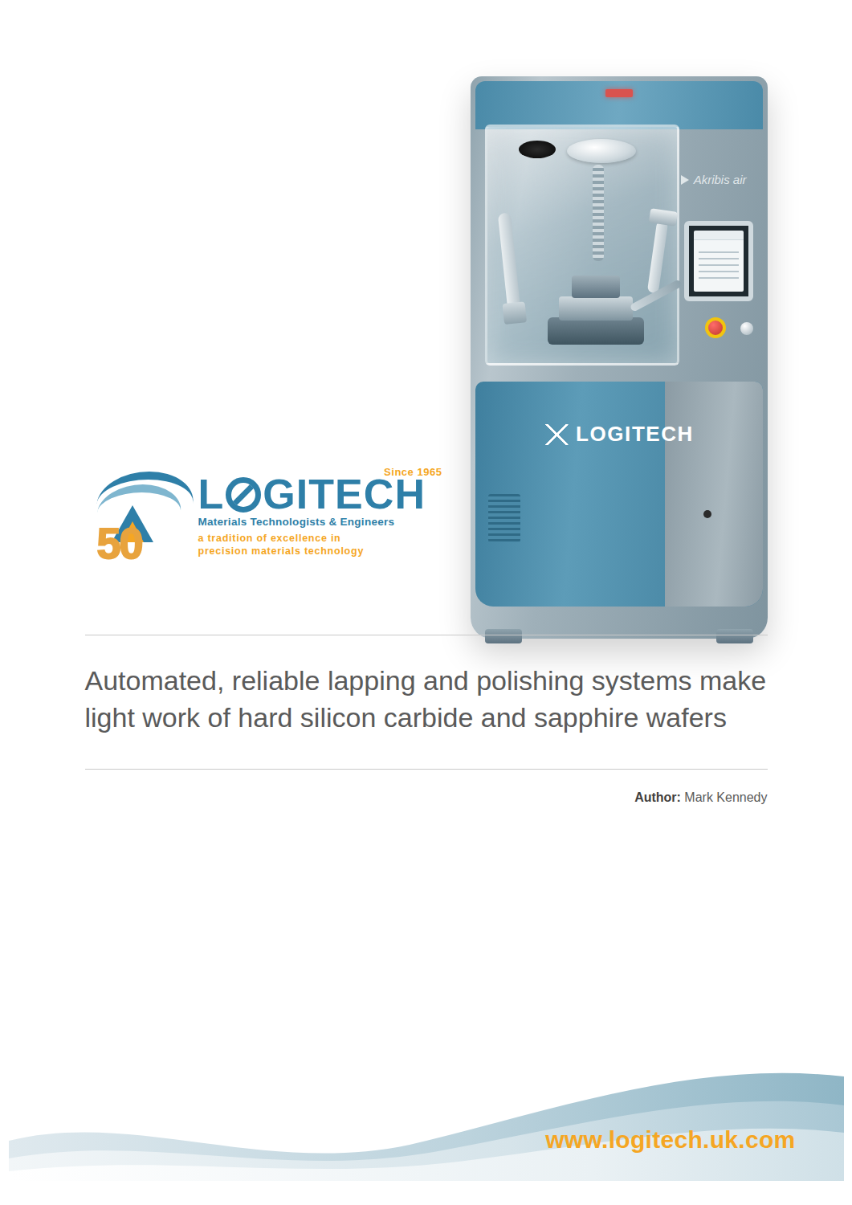Akribis air
LOGITECH
50
Since 1965
L GITECH
Materials Technologists & Engineers
a tradition of excellence in
precision materials technology
Automated, reliable lapping and polishing systems make light work of hard silicon carbide and sapphire wafers
Author: Mark Kennedy
www.logitech.uk.com